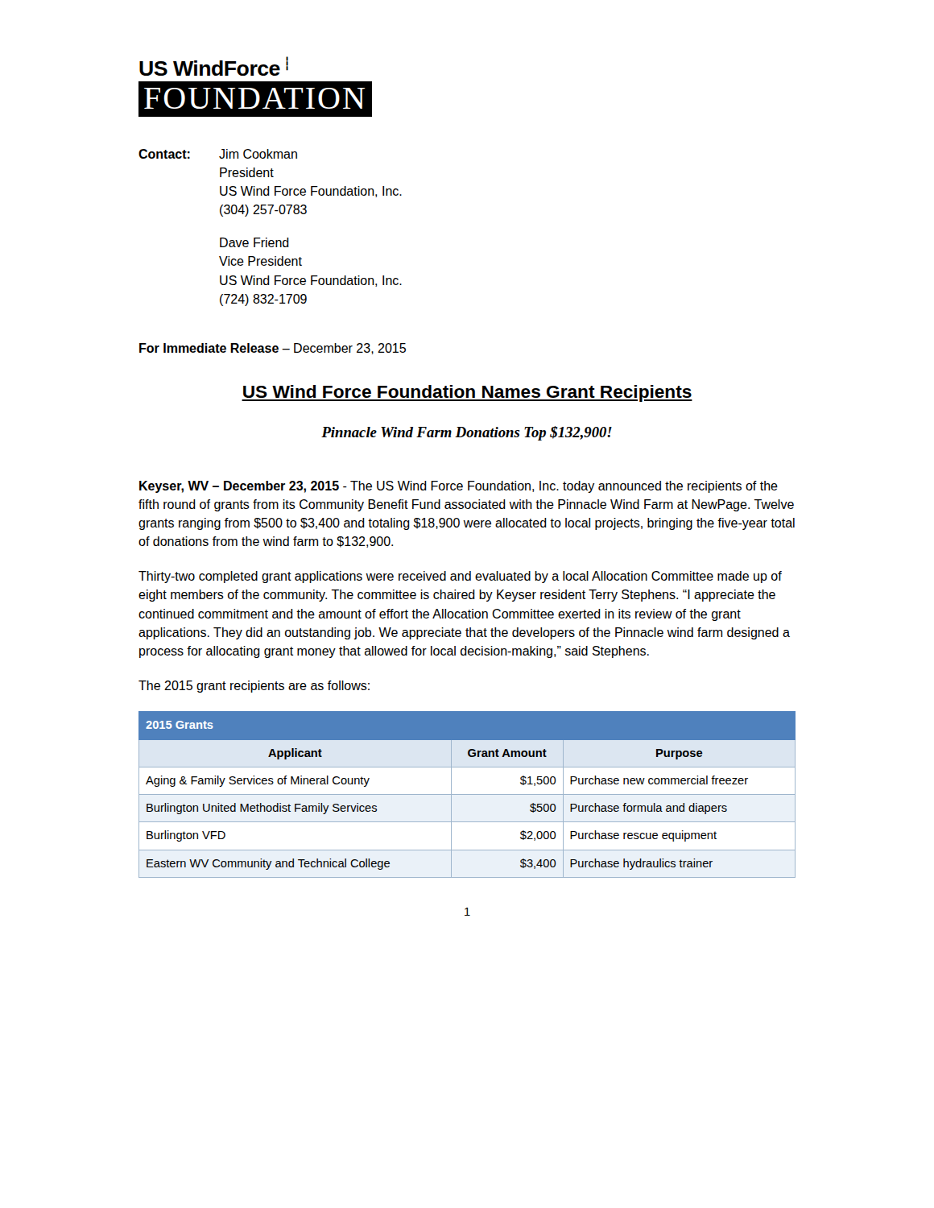US WindForce┆
FOUNDATION
| Contact: | Jim Cookman President US Wind Force Foundation, Inc. (304) 257-0783 Dave Friend Vice President US Wind Force Foundation, Inc. (724) 832-1709 |
For Immediate Release – December 23, 2015
US Wind Force Foundation Names Grant Recipients
Pinnacle Wind Farm Donations Top $132,900!
Keyser, WV – December 23, 2015 - The US Wind Force Foundation, Inc. today announced the recipients of the fifth round of grants from its Community Benefit Fund associated with the Pinnacle Wind Farm at NewPage. Twelve grants ranging from $500 to $3,400 and totaling $18,900 were allocated to local projects, bringing the five-year total of donations from the wind farm to $132,900.
Thirty-two completed grant applications were received and evaluated by a local Allocation Committee made up of eight members of the community. The committee is chaired by Keyser resident Terry Stephens. “I appreciate the continued commitment and the amount of effort the Allocation Committee exerted in its review of the grant applications. They did an outstanding job. We appreciate that the developers of the Pinnacle wind farm designed a process for allocating grant money that allowed for local decision-making,” said Stephens.
The 2015 grant recipients are as follows:
| 2015 Grants |
| --- |
| Applicant | Grant Amount | Purpose |
| Aging & Family Services of Mineral County | $1,500 | Purchase new commercial freezer |
| Burlington United Methodist Family Services | $500 | Purchase formula and diapers |
| Burlington VFD | $2,000 | Purchase rescue equipment |
| Eastern WV Community and Technical College | $3,400 | Purchase hydraulics trainer |
1